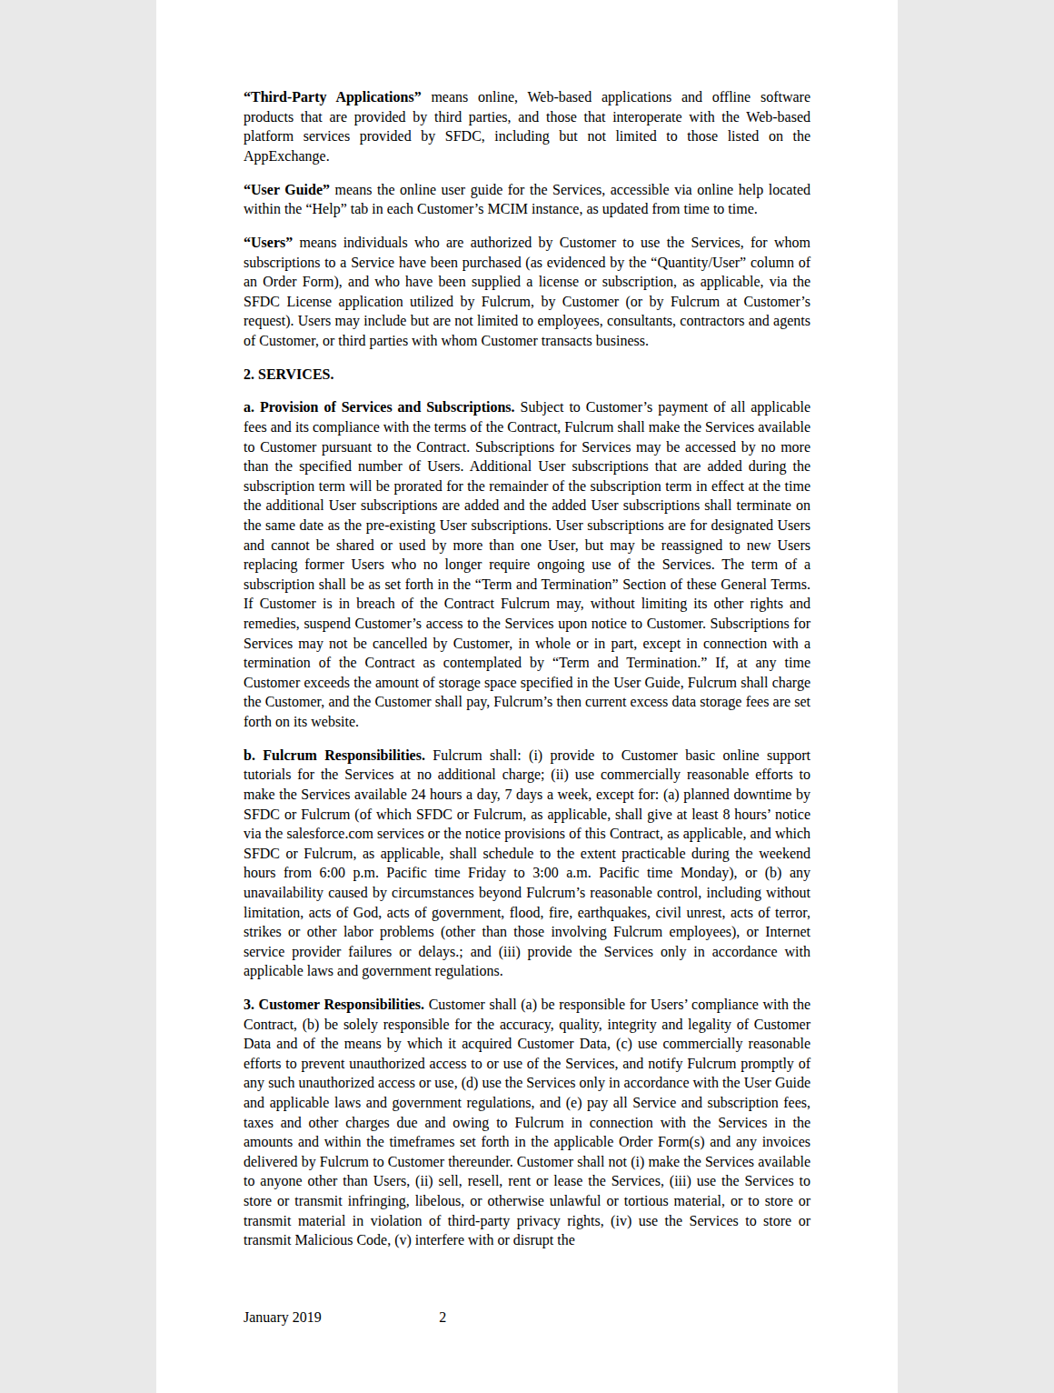“Third-Party Applications” means online, Web-based applications and offline software products that are provided by third parties, and those that interoperate with the Web-based platform services provided by SFDC, including but not limited to those listed on the AppExchange.
“User Guide” means the online user guide for the Services, accessible via online help located within the “Help” tab in each Customer’s MCIM instance, as updated from time to time.
“Users” means individuals who are authorized by Customer to use the Services, for whom subscriptions to a Service have been purchased (as evidenced by the “Quantity/User” column of an Order Form), and who have been supplied a license or subscription, as applicable, via the SFDC License application utilized by Fulcrum, by Customer (or by Fulcrum at Customer’s request). Users may include but are not limited to employees, consultants, contractors and agents of Customer, or third parties with whom Customer transacts business.
2. SERVICES.
a. Provision of Services and Subscriptions. Subject to Customer’s payment of all applicable fees and its compliance with the terms of the Contract, Fulcrum shall make the Services available to Customer pursuant to the Contract. Subscriptions for Services may be accessed by no more than the specified number of Users. Additional User subscriptions that are added during the subscription term will be prorated for the remainder of the subscription term in effect at the time the additional User subscriptions are added and the added User subscriptions shall terminate on the same date as the pre-existing User subscriptions. User subscriptions are for designated Users and cannot be shared or used by more than one User, but may be reassigned to new Users replacing former Users who no longer require ongoing use of the Services. The term of a subscription shall be as set forth in the “Term and Termination” Section of these General Terms. If Customer is in breach of the Contract Fulcrum may, without limiting its other rights and remedies, suspend Customer’s access to the Services upon notice to Customer. Subscriptions for Services may not be cancelled by Customer, in whole or in part, except in connection with a termination of the Contract as contemplated by “Term and Termination.” If, at any time Customer exceeds the amount of storage space specified in the User Guide, Fulcrum shall charge the Customer, and the Customer shall pay, Fulcrum’s then current excess data storage fees are set forth on its website.
b. Fulcrum Responsibilities. Fulcrum shall: (i) provide to Customer basic online support tutorials for the Services at no additional charge; (ii) use commercially reasonable efforts to make the Services available 24 hours a day, 7 days a week, except for: (a) planned downtime by SFDC or Fulcrum (of which SFDC or Fulcrum, as applicable, shall give at least 8 hours’ notice via the salesforce.com services or the notice provisions of this Contract, as applicable, and which SFDC or Fulcrum, as applicable, shall schedule to the extent practicable during the weekend hours from 6:00 p.m. Pacific time Friday to 3:00 a.m. Pacific time Monday), or (b) any unavailability caused by circumstances beyond Fulcrum’s reasonable control, including without limitation, acts of God, acts of government, flood, fire, earthquakes, civil unrest, acts of terror, strikes or other labor problems (other than those involving Fulcrum employees), or Internet service provider failures or delays.; and (iii) provide the Services only in accordance with applicable laws and government regulations.
3. Customer Responsibilities. Customer shall (a) be responsible for Users’ compliance with the Contract, (b) be solely responsible for the accuracy, quality, integrity and legality of Customer Data and of the means by which it acquired Customer Data, (c) use commercially reasonable efforts to prevent unauthorized access to or use of the Services, and notify Fulcrum promptly of any such unauthorized access or use, (d) use the Services only in accordance with the User Guide and applicable laws and government regulations, and (e) pay all Service and subscription fees, taxes and other charges due and owing to Fulcrum in connection with the Services in the amounts and within the timeframes set forth in the applicable Order Form(s) and any invoices delivered by Fulcrum to Customer thereunder. Customer shall not (i) make the Services available to anyone other than Users, (ii) sell, resell, rent or lease the Services, (iii) use the Services to store or transmit infringing, libelous, or otherwise unlawful or tortious material, or to store or transmit material in violation of third-party privacy rights, (iv) use the Services to store or transmit Malicious Code, (v) interfere with or disrupt the
January 2019 2